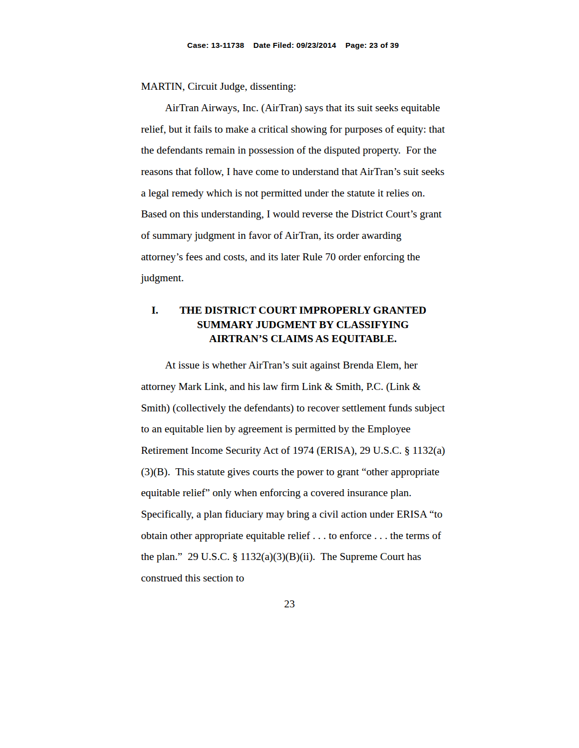Case: 13-11738 Date Filed: 09/23/2014 Page: 23 of 39
MARTIN, Circuit Judge, dissenting:
AirTran Airways, Inc. (AirTran) says that its suit seeks equitable relief, but it fails to make a critical showing for purposes of equity: that the defendants remain in possession of the disputed property. For the reasons that follow, I have come to understand that AirTran’s suit seeks a legal remedy which is not permitted under the statute it relies on. Based on this understanding, I would reverse the District Court’s grant of summary judgment in favor of AirTran, its order awarding attorney’s fees and costs, and its later Rule 70 order enforcing the judgment.
I.
THE DISTRICT COURT IMPROPERLY GRANTED SUMMARY JUDGMENT BY CLASSIFYING AIRTRAN’S CLAIMS AS EQUITABLE.
At issue is whether AirTran’s suit against Brenda Elem, her attorney Mark Link, and his law firm Link & Smith, P.C. (Link & Smith) (collectively the defendants) to recover settlement funds subject to an equitable lien by agreement is permitted by the Employee Retirement Income Security Act of 1974 (ERISA), 29 U.S.C. § 1132(a)(3)(B). This statute gives courts the power to grant “other appropriate equitable relief” only when enforcing a covered insurance plan. Specifically, a plan fiduciary may bring a civil action under ERISA “to obtain other appropriate equitable relief . . . to enforce . . . the terms of the plan.” 29 U.S.C. § 1132(a)(3)(B)(ii). The Supreme Court has construed this section to
23